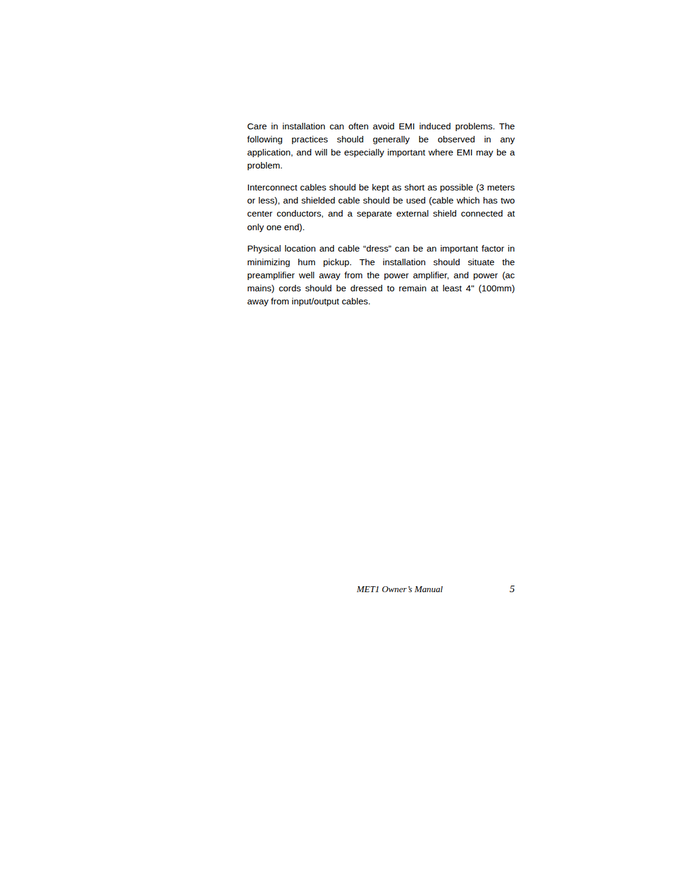Care in installation can often avoid EMI induced problems. The following practices should generally be observed in any application, and will be especially important where EMI may be a problem.
Interconnect cables should be kept as short as possible (3 meters or less), and shielded cable should be used (cable which has two center conductors, and a separate external shield connected at only one end).
Physical location and cable “dress” can be an important factor in minimizing hum pickup. The installation should situate the preamplifier well away from the power amplifier, and power (ac mains) cords should be dressed to remain at least 4" (100mm) away from input/output cables.
MET1 Owner’s Manual
5